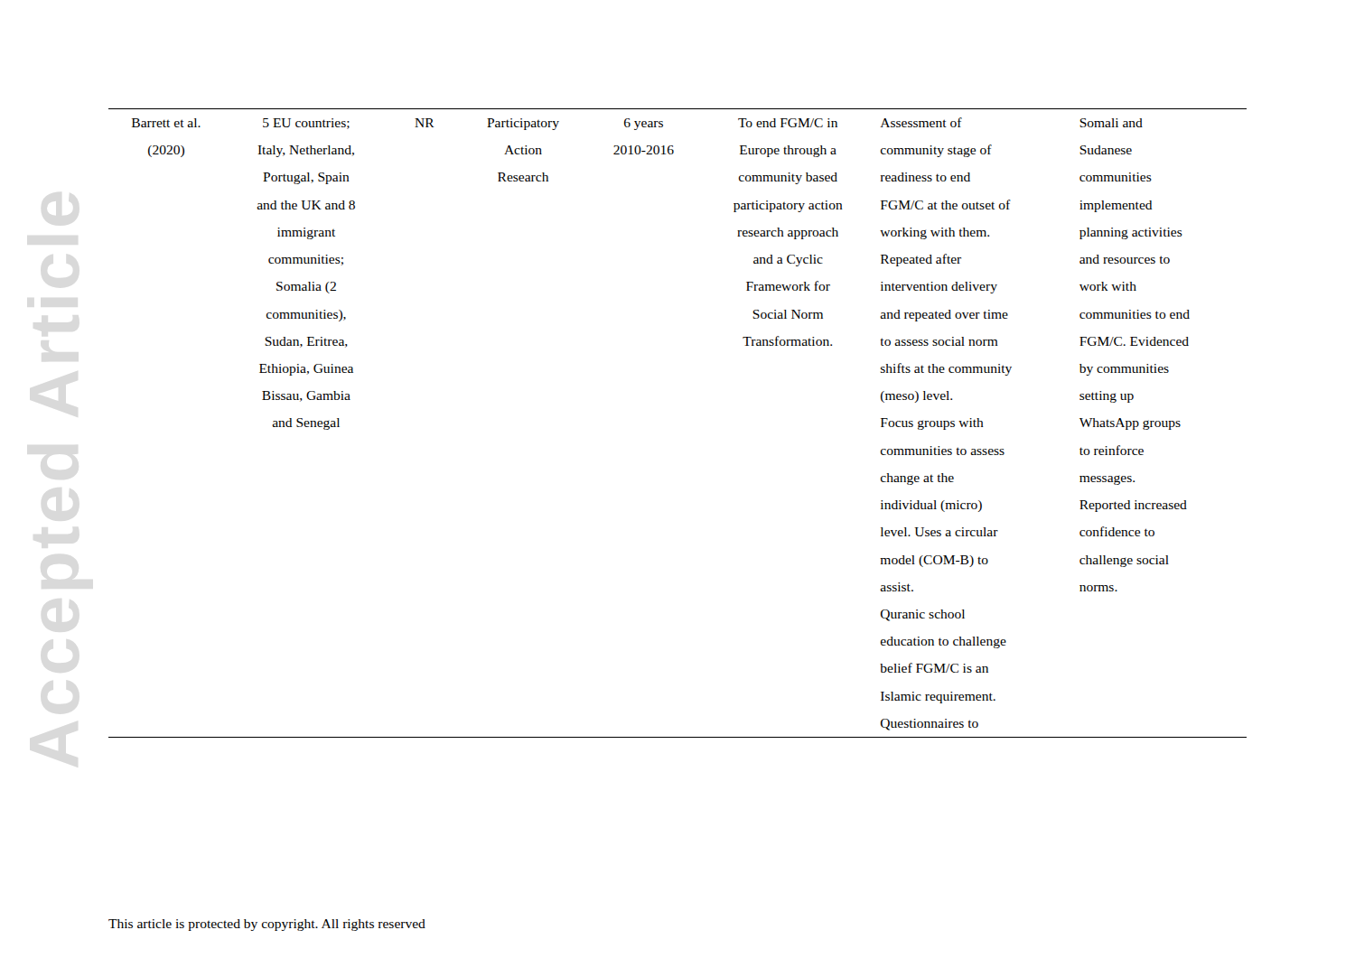Accepted Article
| Barrett et al. (2020) | 5 EU countries; Italy, Netherland, Portugal, Spain and the UK and 8 immigrant communities; Somalia (2 communities), Sudan, Eritrea, Ethiopia, Guinea Bissau, Gambia and Senegal | NR | Participatory Action Research | 6 years 2010-2016 | To end FGM/C in Europe through a community based participatory action research approach and a Cyclic Framework for Social Norm Transformation. | Assessment of community stage of readiness to end FGM/C at the outset of working with them. Repeated after intervention delivery and repeated over time to assess social norm shifts at the community (meso) level. Focus groups with communities to assess change at the individual (micro) level. Uses a circular model (COM-B) to assist. Quranic school education to challenge belief FGM/C is an Islamic requirement. Questionnaires to | Somali and Sudanese communities implemented planning activities and resources to work with communities to end FGM/C. Evidenced by communities setting up WhatsApp groups to reinforce messages. Reported increased confidence to challenge social norms. |
This article is protected by copyright. All rights reserved